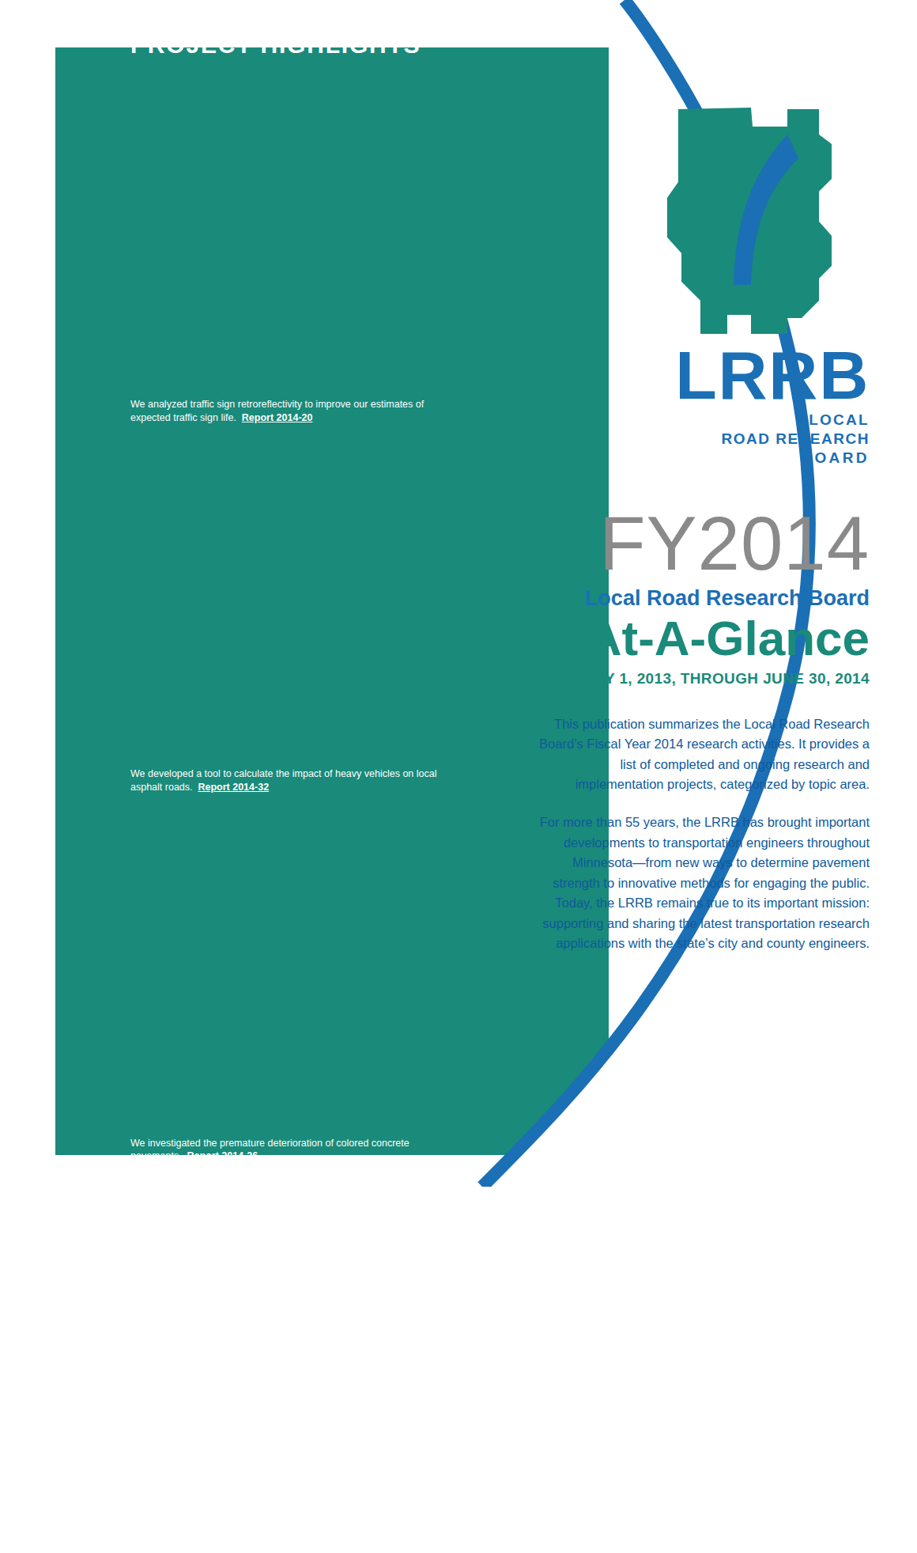Project Highlights
We analyzed traffic sign retroreflectivity to improve our estimates of expected traffic sign life. Report 2014-20
We developed a tool to calculate the impact of heavy vehicles on local asphalt roads. Report 2014-32
We investigated the premature deterioration of colored concrete pavements. Report 2014-26
We created a guide for choosing pedestrian crossing treatments at uncontrolled intersections. Report 2014-21
LRRB
LOCAL
ROAD RESEARCH
BOARD
FY2014
Local Road Research Board
At-A-Glance
JULY 1, 2013, THROUGH JUNE 30, 2014
This publication summarizes the Local Road Research Board’s Fiscal Year 2014 research activities. It provides a list of completed and ongoing research and implementation projects, categorized by topic area.
For more than 55 years, the LRRB has brought important developments to transportation engineers throughout Minnesota—from new ways to determine pavement strength to innovative methods for engaging the public. Today, the LRRB remains true to its important mission: supporting and sharing the latest transportation research applications with the state’s city and county engineers.